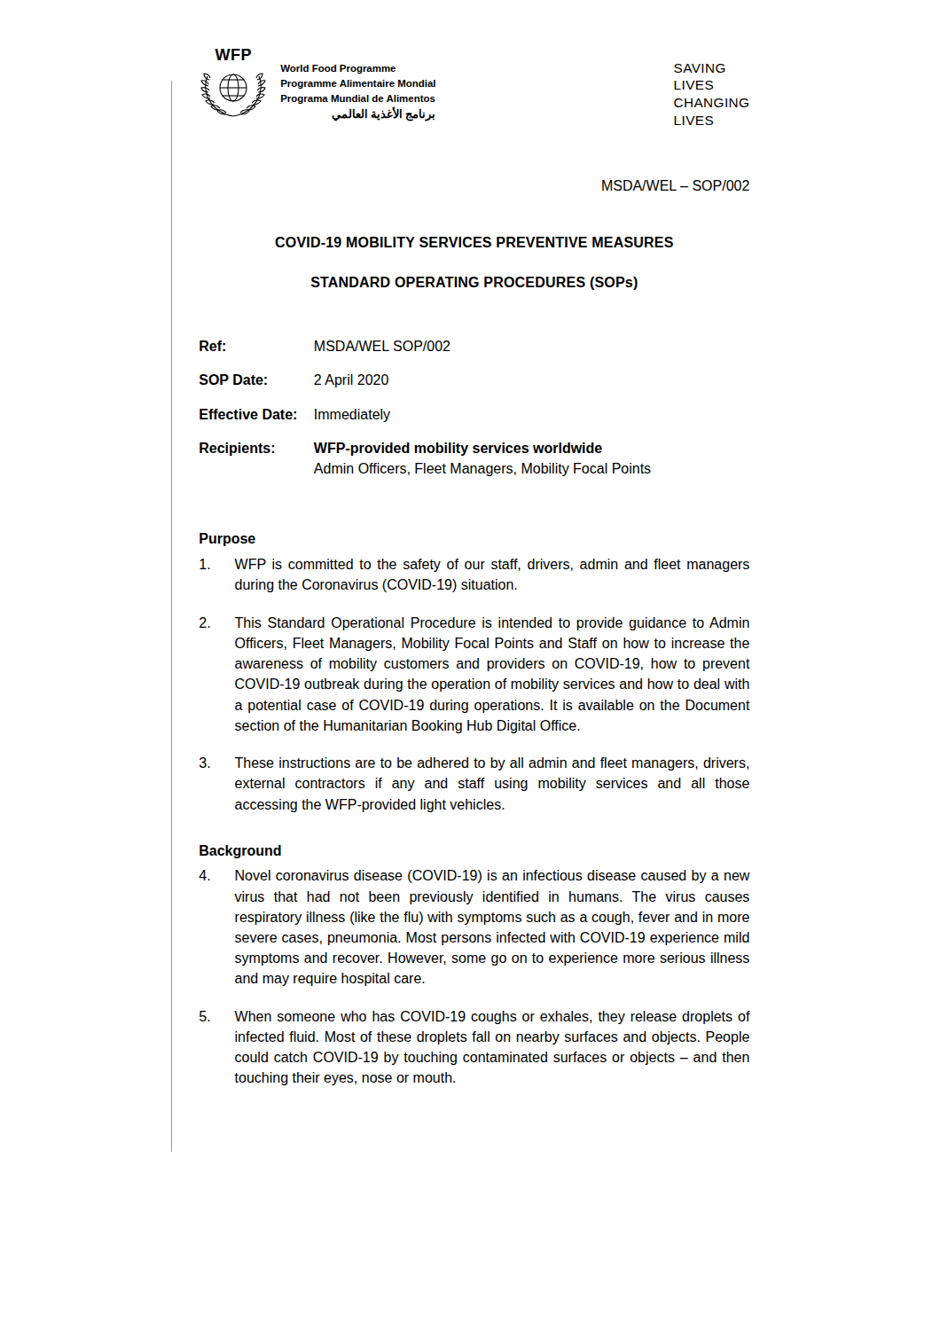WFP
World Food Programme
Programme Alimentaire Mondial
Programa Mundial de Alimentos
برنامج الأغذية العالمي
SAVING
LIVES
CHANGING
LIVES
MSDA/WEL – SOP/002
COVID-19 MOBILITY SERVICES PREVENTIVE MEASURES
STANDARD OPERATING PROCEDURES (SOPs)
| Ref: | MSDA/WEL SOP/002 |
| SOP Date: | 2 April 2020 |
| Effective Date: | Immediately |
| Recipients: | WFP-provided mobility services worldwide Admin Officers, Fleet Managers, Mobility Focal Points |
Purpose
1. WFP is committed to the safety of our staff, drivers, admin and fleet managers during the Coronavirus (COVID-19) situation.
2. This Standard Operational Procedure is intended to provide guidance to Admin Officers, Fleet Managers, Mobility Focal Points and Staff on how to increase the awareness of mobility customers and providers on COVID-19, how to prevent COVID-19 outbreak during the operation of mobility services and how to deal with a potential case of COVID-19 during operations. It is available on the Document section of the Humanitarian Booking Hub Digital Office.
3. These instructions are to be adhered to by all admin and fleet managers, drivers, external contractors if any and staff using mobility services and all those accessing the WFP-provided light vehicles.
Background
4. Novel coronavirus disease (COVID-19) is an infectious disease caused by a new virus that had not been previously identified in humans. The virus causes respiratory illness (like the flu) with symptoms such as a cough, fever and in more severe cases, pneumonia. Most persons infected with COVID-19 experience mild symptoms and recover. However, some go on to experience more serious illness and may require hospital care.
5. When someone who has COVID-19 coughs or exhales, they release droplets of infected fluid. Most of these droplets fall on nearby surfaces and objects. People could catch COVID-19 by touching contaminated surfaces or objects – and then touching their eyes, nose or mouth.